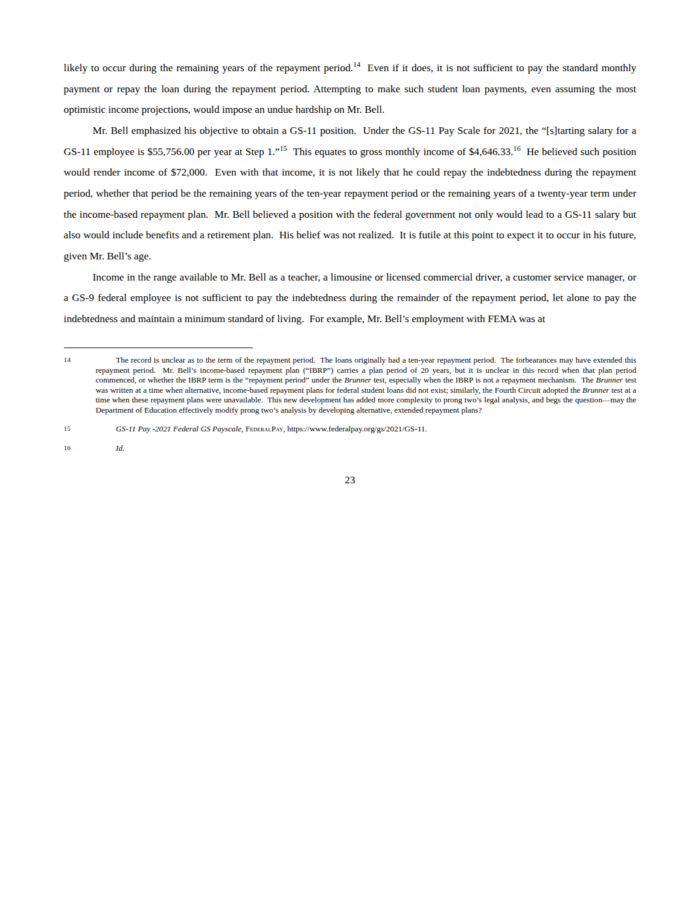likely to occur during the remaining years of the repayment period.14 Even if it does, it is not sufficient to pay the standard monthly payment or repay the loan during the repayment period. Attempting to make such student loan payments, even assuming the most optimistic income projections, would impose an undue hardship on Mr. Bell.
Mr. Bell emphasized his objective to obtain a GS-11 position. Under the GS-11 Pay Scale for 2021, the “[s]tarting salary for a GS-11 employee is $55,756.00 per year at Step 1.”15 This equates to gross monthly income of $4,646.33.16 He believed such position would render income of $72,000. Even with that income, it is not likely that he could repay the indebtedness during the repayment period, whether that period be the remaining years of the ten-year repayment period or the remaining years of a twenty-year term under the income-based repayment plan. Mr. Bell believed a position with the federal government not only would lead to a GS-11 salary but also would include benefits and a retirement plan. His belief was not realized. It is futile at this point to expect it to occur in his future, given Mr. Bell’s age.
Income in the range available to Mr. Bell as a teacher, a limousine or licensed commercial driver, a customer service manager, or a GS-9 federal employee is not sufficient to pay the indebtedness during the remainder of the repayment period, let alone to pay the indebtedness and maintain a minimum standard of living. For example, Mr. Bell’s employment with FEMA was at
14
The record is unclear as to the term of the repayment period. The loans originally had a ten-year repayment period. The forbearances may have extended this repayment period. Mr. Bell’s income-based repayment plan (“IBRP”) carries a plan period of 20 years, but it is unclear in this record when that plan period commenced, or whether the IBRP term is the “repayment period” under the Brunner test, especially when the IBRP is not a repayment mechanism. The Brunner test was written at a time when alternative, income-based repayment plans for federal student loans did not exist; similarly, the Fourth Circuit adopted the Brunner test at a time when these repayment plans were unavailable. This new development has added more complexity to prong two’s legal analysis, and begs the question—may the Department of Education effectively modify prong two’s analysis by developing alternative, extended repayment plans?
15
GS-11 Pay -2021 Federal GS Payscale, FederalPay, https://www.federalpay.org/gs/2021/GS-11.
16
Id.
23